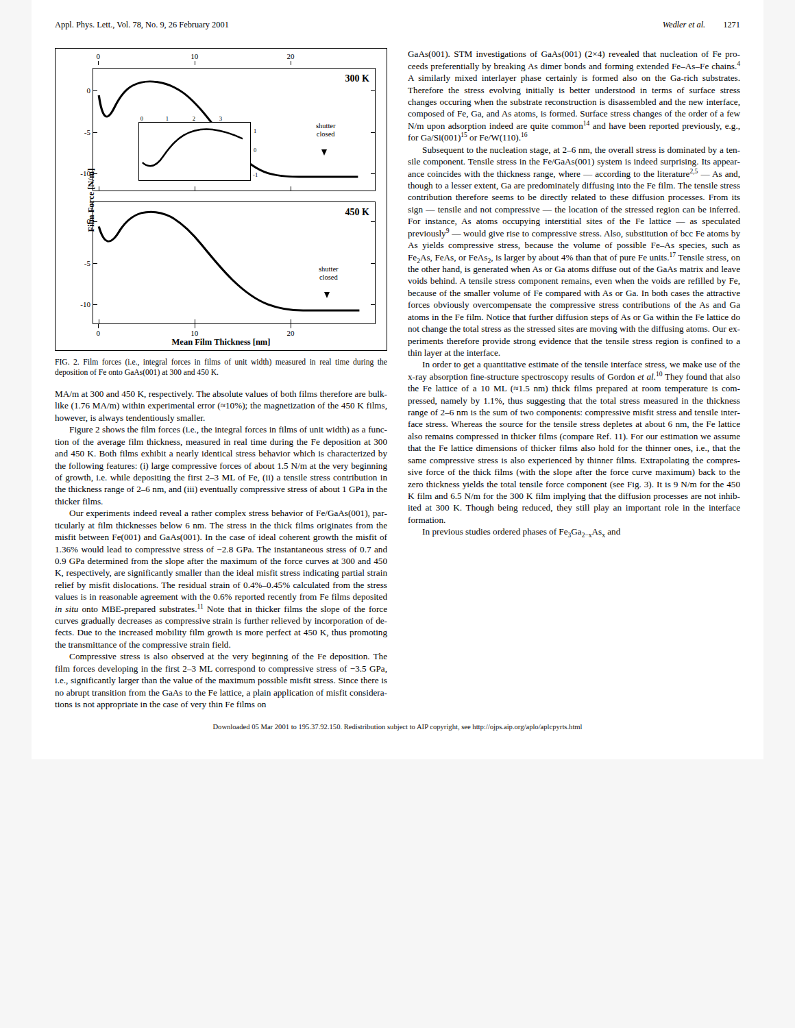Appl. Phys. Lett., Vol. 78, No. 9, 26 February 2001
Wedler et al. 1271
Film Force [N/m]
0
10
20
300 K
0
-5
-10
shutter
closed
0
1
2
3
1
0
-1
450 K
0
-5
-10
shutter
closed
0
10
20
Mean Film Thickness [nm]
FIG. 2. Film forces (i.e., integral forces in films of unit width) measured in real time during the deposition of Fe onto GaAs(001) at 300 and 450 K.
MA/m at 300 and 450 K, respectively. The absolute values of both films therefore are bulklike (1.76 MA/m) within experimental error (≈10%); the magnetization of the 450 K films, however, is always tendentiously smaller.
Figure 2 shows the film forces (i.e., the integral forces in films of unit width) as a function of the average film thickness, measured in real time during the Fe deposition at 300 and 450 K. Both films exhibit a nearly identical stress behavior which is characterized by the following features: (i) large compressive forces of about 1.5 N/m at the very beginning of growth, i.e. while depositing the first 2–3 ML of Fe, (ii) a tensile stress contribution in the thickness range of 2–6 nm, and (iii) eventually compressive stress of about 1 GPa in the thicker films.
Our experiments indeed reveal a rather complex stress behavior of Fe/GaAs(001), particularly at film thicknesses below 6 nm. The stress in the thick films originates from the misfit between Fe(001) and GaAs(001). In the case of ideal coherent growth the misfit of 1.36% would lead to compressive stress of −2.8 GPa. The instantaneous stress of 0.7 and 0.9 GPa determined from the slope after the maximum of the force curves at 300 and 450 K, respectively, are significantly smaller than the ideal misfit stress indicating partial strain relief by misfit dislocations. The residual strain of 0.4%–0.45% calculated from the stress values is in reasonable agreement with the 0.6% reported recently from Fe films deposited in situ onto MBE-prepared substrates.11 Note that in thicker films the slope of the force curves gradually decreases as compressive strain is further relieved by incorporation of defects. Due to the increased mobility film growth is more perfect at 450 K, thus promoting the transmittance of the compressive strain field.
Compressive stress is also observed at the very beginning of the Fe deposition. The film forces developing in the first 2–3 ML correspond to compressive stress of −3.5 GPa, i.e., significantly larger than the value of the maximum possible misfit stress. Since there is no abrupt transition from the GaAs to the Fe lattice, a plain application of misfit considerations is not appropriate in the case of very thin Fe films on
GaAs(001). STM investigations of GaAs(001) (2×4) revealed that nucleation of Fe proceeds preferentially by breaking As dimer bonds and forming extended Fe–As–Fe chains.4 A similarly mixed interlayer phase certainly is formed also on the Ga-rich substrates. Therefore the stress evolving initially is better understood in terms of surface stress changes occuring when the substrate reconstruction is disassembled and the new interface, composed of Fe, Ga, and As atoms, is formed. Surface stress changes of the order of a few N/m upon adsorption indeed are quite common14 and have been reported previously, e.g., for Ga/Si(001)15 or Fe/W(110).16
Subsequent to the nucleation stage, at 2–6 nm, the overall stress is dominated by a tensile component. Tensile stress in the Fe/GaAs(001) system is indeed surprising. Its appearance coincides with the thickness range, where — according to the literature2,5 — As and, though to a lesser extent, Ga are predominately diffusing into the Fe film. The tensile stress contribution therefore seems to be directly related to these diffusion processes. From its sign — tensile and not compressive — the location of the stressed region can be inferred. For instance, As atoms occupying interstitial sites of the Fe lattice — as speculated previously9 — would give rise to compressive stress. Also, substitution of bcc Fe atoms by As yields compressive stress, because the volume of possible Fe–As species, such as Fe2As, FeAs, or FeAs2, is larger by about 4% than that of pure Fe units.17 Tensile stress, on the other hand, is generated when As or Ga atoms diffuse out of the GaAs matrix and leave voids behind. A tensile stress component remains, even when the voids are refilled by Fe, because of the smaller volume of Fe compared with As or Ga. In both cases the attractive forces obviously overcompensate the compressive stress contributions of the As and Ga atoms in the Fe film. Notice that further diffusion steps of As or Ga within the Fe lattice do not change the total stress as the stressed sites are moving with the diffusing atoms. Our experiments therefore provide strong evidence that the tensile stress region is confined to a thin layer at the interface.
In order to get a quantitative estimate of the tensile interface stress, we make use of the x-ray absorption fine-structure spectroscopy results of Gordon et al.10 They found that also the Fe lattice of a 10 ML (≈1.5 nm) thick films prepared at room temperature is compressed, namely by 1.1%, thus suggesting that the total stress measured in the thickness range of 2–6 nm is the sum of two components: compressive misfit stress and tensile interface stress. Whereas the source for the tensile stress depletes at about 6 nm, the Fe lattice also remains compressed in thicker films (compare Ref. 11). For our estimation we assume that the Fe lattice dimensions of thicker films also hold for the thinner ones, i.e., that the same compressive stress is also experienced by thinner films. Extrapolating the compressive force of the thick films (with the slope after the force curve maximum) back to the zero thickness yields the total tensile force component (see Fig. 3). It is 9 N/m for the 450 K film and 6.5 N/m for the 300 K film implying that the diffusion processes are not inhibited at 300 K. Though being reduced, they still play an important role in the interface formation.
In previous studies ordered phases of Fe3Ga2−xAsx and
Downloaded 05 Mar 2001 to 195.37.92.150. Redistribution subject to AIP copyright, see http://ojps.aip.org/aplo/aplcpyrts.html